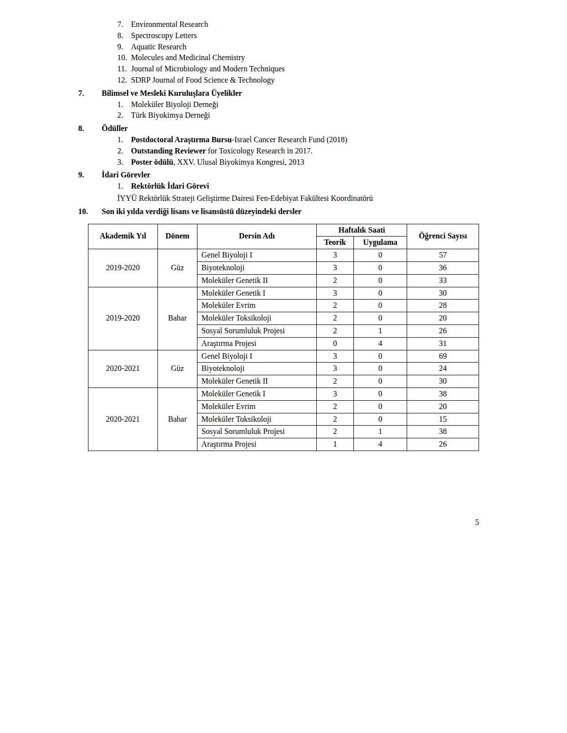Environmental Research
Spectroscopy Letters
Aquatic Research
Molecules and Medicinal Chemistry
Journal of Microbiology and Modern Techniques
SDRP Journal of Food Science & Technology
7. Bilimsel ve Mesleki Kuruluşlara Üyelikler
Moleküler Biyoloji Derneği
Türk Biyokimya Derneği
8. Ödüller
Postdoctoral Araştırma Bursu-Israel Cancer Research Fund (2018)
Outstanding Reviewer for Toxicology Research in 2017.
Poster ödülü, XXV. Ulusal Biyokimya Kongresi, 2013
9. İdari Görevler
Rektörlük İdari Görevi
İYYÜ Rektörlük Strateji Geliştirme Dairesi Fen-Edebiyat Fakültesi Koordinatörü
10. Son iki yılda verdiği lisans ve lisansüstü düzeyindeki dersler
| Akademik Yıl | Dönem | Dersin Adı | Haftalık Saati | Öğrenci Sayısı |
| --- | --- | --- | --- | --- |
| Teorik | Uygulama |
| 2019-2020 | Güz | Genel Biyoloji I | 3 | 0 | 57 |
| Biyoteknoloji | 3 | 0 | 36 |
| Moleküler Genetik II | 2 | 0 | 33 |
| 2019-2020 | Bahar | Moleküler Genetik I | 3 | 0 | 30 |
| Moleküler Evrim | 2 | 0 | 28 |
| Moleküler Toksikoloji | 2 | 0 | 20 |
| Sosyal Sorumluluk Projesi | 2 | 1 | 26 |
| Araştırma Projesi | 0 | 4 | 31 |
| 2020-2021 | Güz | Genel Biyoloji I | 3 | 0 | 69 |
| Biyoteknoloji | 3 | 0 | 24 |
| Moleküler Genetik II | 2 | 0 | 30 |
| 2020-2021 | Bahar | Moleküler Genetik I | 3 | 0 | 38 |
| Moleküler Evrim | 2 | 0 | 20 |
| Moleküler Toksikoloji | 2 | 0 | 15 |
| Sosyal Sorumluluk Projesi | 2 | 1 | 38 |
| Araştırma Projesi | 1 | 4 | 26 |
5